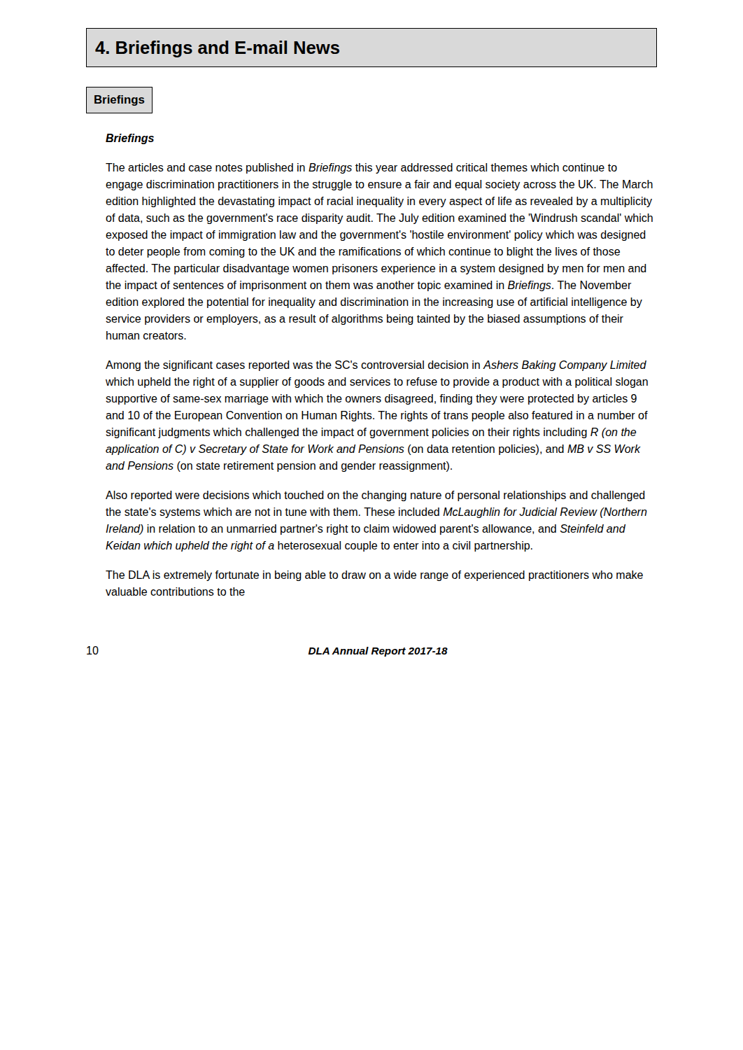4. Briefings and E-mail News
Briefings
Briefings
The articles and case notes published in Briefings this year addressed critical themes which continue to engage discrimination practitioners in the struggle to ensure a fair and equal society across the UK. The March edition highlighted the devastating impact of racial inequality in every aspect of life as revealed by a multiplicity of data, such as the government's race disparity audit. The July edition examined the 'Windrush scandal' which exposed the impact of immigration law and the government's 'hostile environment' policy which was designed to deter people from coming to the UK and the ramifications of which continue to blight the lives of those affected. The particular disadvantage women prisoners experience in a system designed by men for men and the impact of sentences of imprisonment on them was another topic examined in Briefings. The November edition explored the potential for inequality and discrimination in the increasing use of artificial intelligence by service providers or employers, as a result of algorithms being tainted by the biased assumptions of their human creators.
Among the significant cases reported was the SC's controversial decision in Ashers Baking Company Limited which upheld the right of a supplier of goods and services to refuse to provide a product with a political slogan supportive of same-sex marriage with which the owners disagreed, finding they were protected by articles 9 and 10 of the European Convention on Human Rights. The rights of trans people also featured in a number of significant judgments which challenged the impact of government policies on their rights including R (on the application of C) v Secretary of State for Work and Pensions (on data retention policies), and MB v SS Work and Pensions (on state retirement pension and gender reassignment).
Also reported were decisions which touched on the changing nature of personal relationships and challenged the state's systems which are not in tune with them. These included McLaughlin for Judicial Review (Northern Ireland) in relation to an unmarried partner's right to claim widowed parent's allowance, and Steinfeld and Keidan which upheld the right of a heterosexual couple to enter into a civil partnership.
The DLA is extremely fortunate in being able to draw on a wide range of experienced practitioners who make valuable contributions to the
10 DLA Annual Report 2017-18